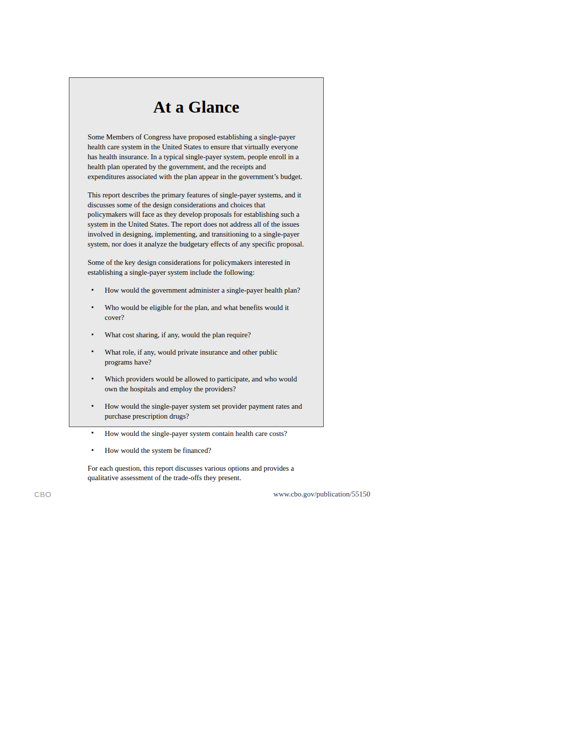At a Glance
Some Members of Congress have proposed establishing a single-payer health care system in the United States to ensure that virtually everyone has health insurance. In a typical single-payer system, people enroll in a health plan operated by the government, and the receipts and expenditures associated with the plan appear in the government’s budget.
This report describes the primary features of single-payer systems, and it discusses some of the design considerations and choices that policymakers will face as they develop proposals for establishing such a system in the United States. The report does not address all of the issues involved in designing, implementing, and transitioning to a single-payer system, nor does it analyze the budgetary effects of any specific proposal.
Some of the key design considerations for policymakers interested in establishing a single-payer system include the following:
How would the government administer a single-payer health plan?
Who would be eligible for the plan, and what benefits would it cover?
What cost sharing, if any, would the plan require?
What role, if any, would private insurance and other public programs have?
Which providers would be allowed to participate, and who would own the hospitals and employ the providers?
How would the single-payer system set provider payment rates and purchase prescription drugs?
How would the single-payer system contain health care costs?
How would the system be financed?
For each question, this report discusses various options and provides a qualitative assessment of the trade-offs they present.
CBO www.cbo.gov/publication/55150